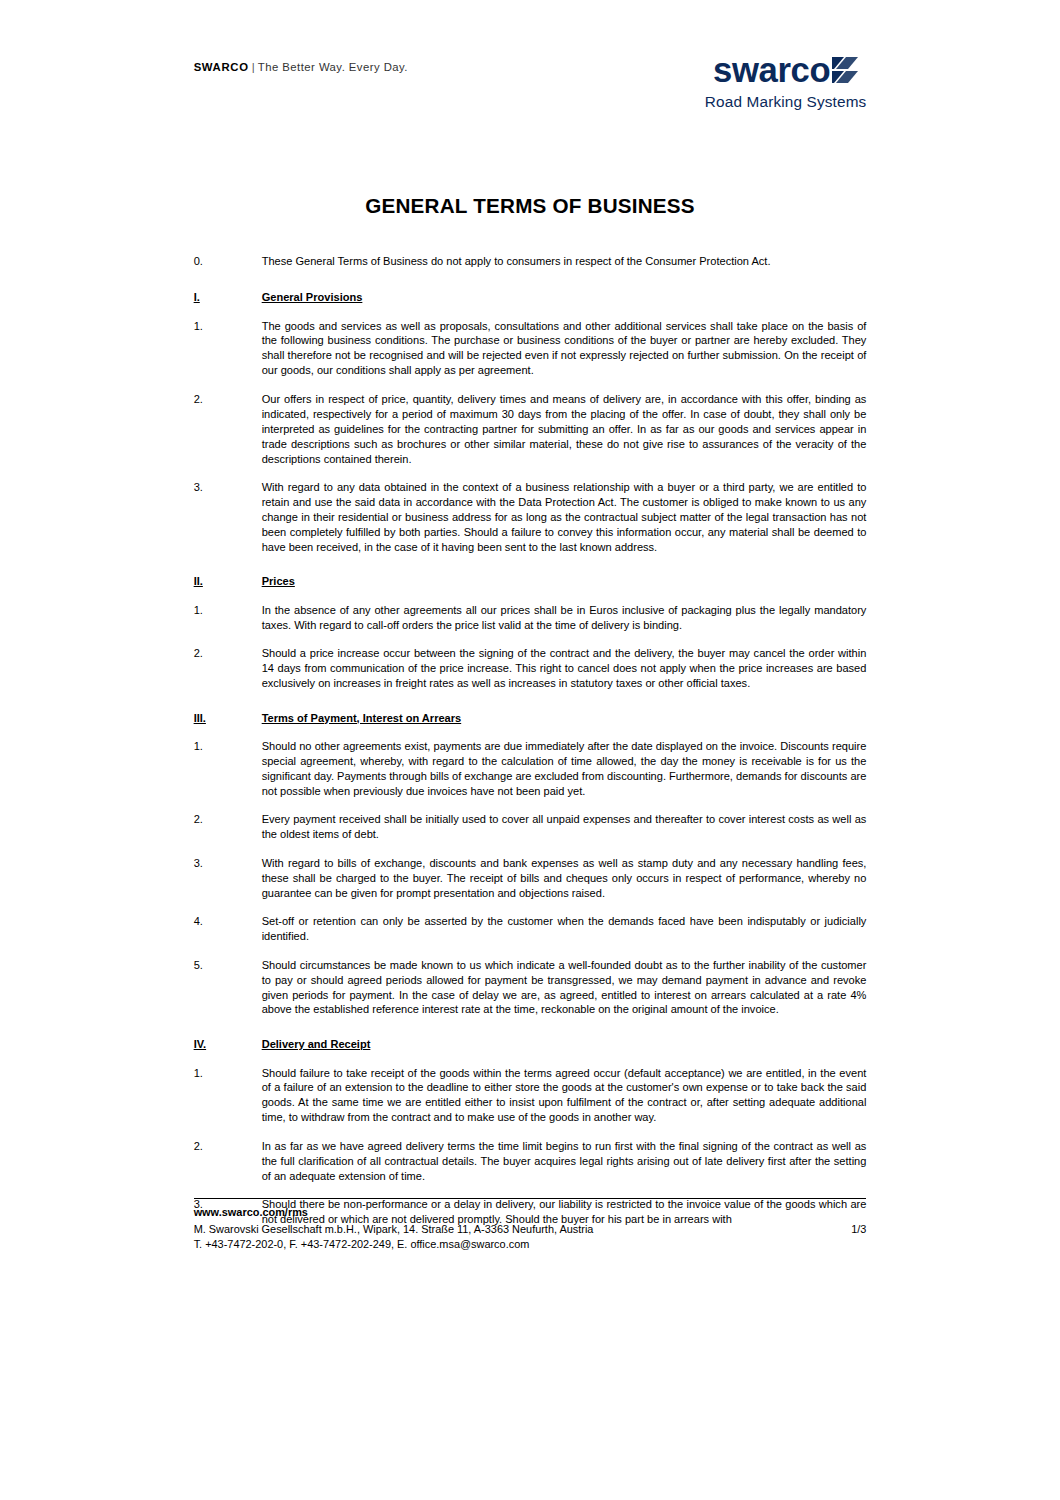SWARCO|The Better Way. Every Day.
swarco
Road Marking Systems
GENERAL TERMS OF BUSINESS
0.
These General Terms of Business do not apply to consumers in respect of the Consumer Protection Act.
I.
General Provisions
1.
The goods and services as well as proposals, consultations and other additional services shall take place on the basis of the following business conditions. The purchase or business conditions of the buyer or partner are hereby excluded. They shall therefore not be recognised and will be rejected even if not expressly rejected on further submission. On the receipt of our goods, our conditions shall apply as per agreement.
2.
Our offers in respect of price, quantity, delivery times and means of delivery are, in accordance with this offer, binding as indicated, respectively for a period of maximum 30 days from the placing of the offer. In case of doubt, they shall only be interpreted as guidelines for the contracting partner for submitting an offer. In as far as our goods and services appear in trade descriptions such as brochures or other similar material, these do not give rise to assurances of the veracity of the descriptions contained therein.
3.
With regard to any data obtained in the context of a business relationship with a buyer or a third party, we are entitled to retain and use the said data in accordance with the Data Protection Act. The customer is obliged to make known to us any change in their residential or business address for as long as the contractual subject matter of the legal transaction has not been completely fulfilled by both parties. Should a failure to convey this information occur, any material shall be deemed to have been received, in the case of it having been sent to the last known address.
II.
Prices
1.
In the absence of any other agreements all our prices shall be in Euros inclusive of packaging plus the legally mandatory taxes. With regard to call-off orders the price list valid at the time of delivery is binding.
2.
Should a price increase occur between the signing of the contract and the delivery, the buyer may cancel the order within 14 days from communication of the price increase. This right to cancel does not apply when the price increases are based exclusively on increases in freight rates as well as increases in statutory taxes or other official taxes.
III.
Terms of Payment, Interest on Arrears
1.
Should no other agreements exist, payments are due immediately after the date displayed on the invoice. Discounts require special agreement, whereby, with regard to the calculation of time allowed, the day the money is receivable is for us the significant day. Payments through bills of exchange are excluded from discounting. Furthermore, demands for discounts are not possible when previously due invoices have not been paid yet.
2.
Every payment received shall be initially used to cover all unpaid expenses and thereafter to cover interest costs as well as the oldest items of debt.
3.
With regard to bills of exchange, discounts and bank expenses as well as stamp duty and any necessary handling fees, these shall be charged to the buyer. The receipt of bills and cheques only occurs in respect of performance, whereby no guarantee can be given for prompt presentation and objections raised.
4.
Set-off or retention can only be asserted by the customer when the demands faced have been indisputably or judicially identified.
5.
Should circumstances be made known to us which indicate a well-founded doubt as to the further inability of the customer to pay or should agreed periods allowed for payment be transgressed, we may demand payment in advance and revoke given periods for payment. In the case of delay we are, as agreed, entitled to interest on arrears calculated at a rate 4% above the established reference interest rate at the time, reckonable on the original amount of the invoice.
IV.
Delivery and Receipt
1.
Should failure to take receipt of the goods within the terms agreed occur (default acceptance) we are entitled, in the event of a failure of an extension to the deadline to either store the goods at the customer's own expense or to take back the said goods. At the same time we are entitled either to insist upon fulfilment of the contract or, after setting adequate additional time, to withdraw from the contract and to make use of the goods in another way.
2.
In as far as we have agreed delivery terms the time limit begins to run first with the final signing of the contract as well as the full clarification of all contractual details. The buyer acquires legal rights arising out of late delivery first after the setting of an adequate extension of time.
3.
Should there be non-performance or a delay in delivery, our liability is restricted to the invoice value of the goods which are not delivered or which are not delivered promptly. Should the buyer for his part be in arrears with
www.swarco.com/rms
M. Swarovski Gesellschaft m.b.H., Wipark, 14. Straße 11, A-3363 Neufurth, Austria
T. +43-7472-202-0, F. +43-7472-202-249, E. office.msa@swarco.com
1/3